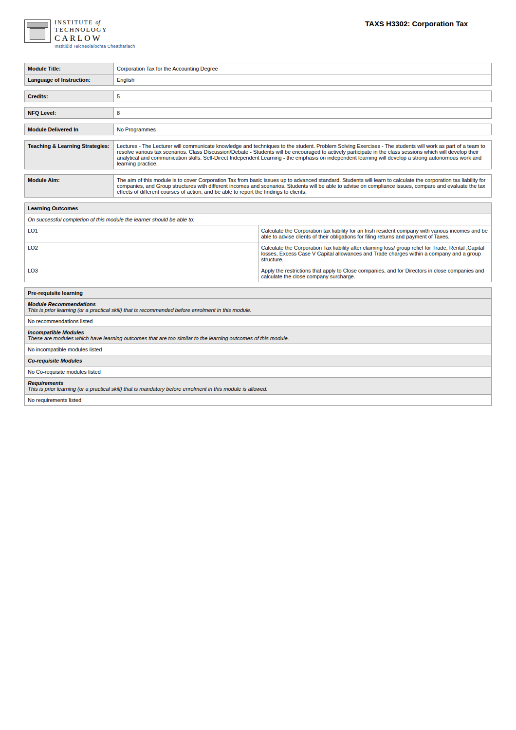INSTITUTE of
TECHNOLOGY
CARLOW
Institiúid Teicneolaíochta Cheatharlach
TAXS H3302: Corporation Tax
| Module Title: | Corporation Tax for the Accounting Degree |
| Language of Instruction: | English |
| Credits: | 5 |
| NFQ Level: | 8 |
| Module Delivered In | No Programmes |
| Teaching & Learning Strategies: | Lectures - The Lecturer will communicate knowledge and techniques to the student. Problem Solving Exercises - The students will work as part of a team to resolve various tax scenarios. Class Discussion/Debate - Students will be encouraged to actively participate in the class sessions which will develop their analytical and communication skills. Self-Direct Independent Learning - the emphasis on independent learning will develop a strong autonomous work and learning practice. |
| Module Aim: | The aim of this module is to cover Corporation Tax from basic issues up to advanced standard. Students will learn to calculate the corporation tax liability for companies, and Group structures with different incomes and scenarios. Students will be able to advise on compliance issues, compare and evaluate the tax effects of different courses of action, and be able to report the findings to clients. |
| Learning Outcomes |
| On successful completion of this module the learner should be able to: |
| LO1 | Calculate the Corporation tax liability for an Irish resident company with various incomes and be able to advise clients of their obligations for filing returns and payment of Taxes. |
| LO2 | Calculate the Corporation Tax liability after claiming loss/ group relief for Trade, Rental ,Capital losses, Excess Case V Capital allowances and Trade charges within a company and a group structure. |
| LO3 | Apply the restrictions that apply to Close companies, and for Directors in close companies and calculate the close company surcharge. |
| Pre-requisite learning |
| Module Recommendations This is prior learning (or a practical skill) that is recommended before enrolment in this module. |
| No recommendations listed |
| Incompatible Modules These are modules which have learning outcomes that are too similar to the learning outcomes of this module. |
| No incompatible modules listed |
| Co-requisite Modules |
| No Co-requisite modules listed |
| Requirements This is prior learning (or a practical skill) that is mandatory before enrolment in this module is allowed. |
| No requirements listed |